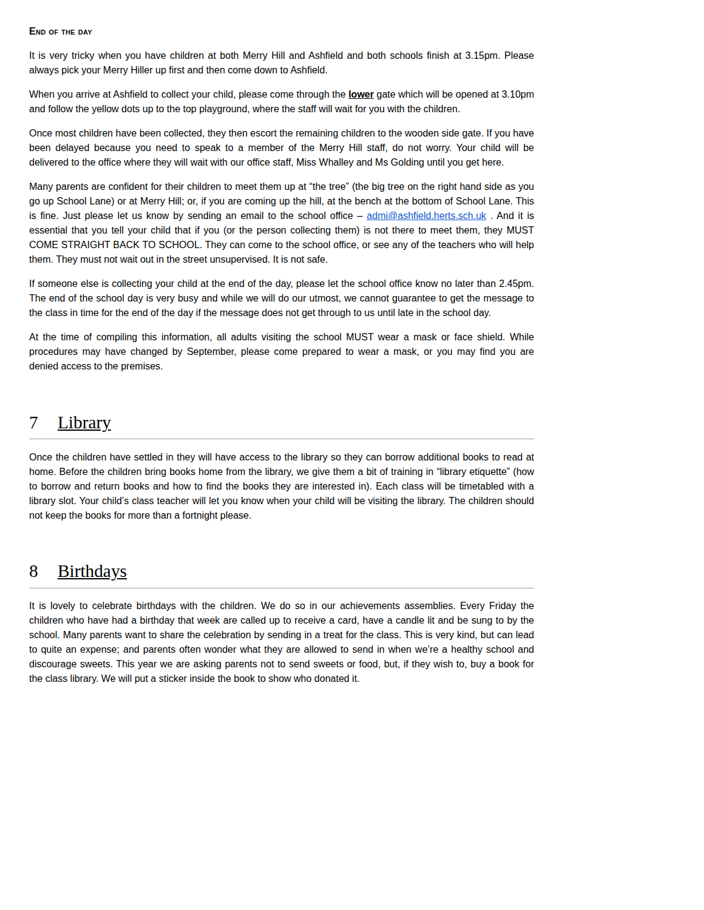End of the day
It is very tricky when you have children at both Merry Hill and Ashfield and both schools finish at 3.15pm. Please always pick your Merry Hiller up first and then come down to Ashfield.
When you arrive at Ashfield to collect your child, please come through the lower gate which will be opened at 3.10pm and follow the yellow dots up to the top playground, where the staff will wait for you with the children.
Once most children have been collected, they then escort the remaining children to the wooden side gate. If you have been delayed because you need to speak to a member of the Merry Hill staff, do not worry. Your child will be delivered to the office where they will wait with our office staff, Miss Whalley and Ms Golding until you get here.
Many parents are confident for their children to meet them up at “the tree” (the big tree on the right hand side as you go up School Lane) or at Merry Hill; or, if you are coming up the hill, at the bench at the bottom of School Lane. This is fine. Just please let us know by sending an email to the school office – admi@ashfield.herts.sch.uk . And it is essential that you tell your child that if you (or the person collecting them) is not there to meet them, they MUST COME STRAIGHT BACK TO SCHOOL. They can come to the school office, or see any of the teachers who will help them. They must not wait out in the street unsupervised. It is not safe.
If someone else is collecting your child at the end of the day, please let the school office know no later than 2.45pm. The end of the school day is very busy and while we will do our utmost, we cannot guarantee to get the message to the class in time for the end of the day if the message does not get through to us until late in the school day.
At the time of compiling this information, all adults visiting the school MUST wear a mask or face shield. While procedures may have changed by September, please come prepared to wear a mask, or you may find you are denied access to the premises.
7 Library
Once the children have settled in they will have access to the library so they can borrow additional books to read at home. Before the children bring books home from the library, we give them a bit of training in “library etiquette” (how to borrow and return books and how to find the books they are interested in). Each class will be timetabled with a library slot. Your child’s class teacher will let you know when your child will be visiting the library. The children should not keep the books for more than a fortnight please.
8 Birthdays
It is lovely to celebrate birthdays with the children. We do so in our achievements assemblies. Every Friday the children who have had a birthday that week are called up to receive a card, have a candle lit and be sung to by the school. Many parents want to share the celebration by sending in a treat for the class. This is very kind, but can lead to quite an expense; and parents often wonder what they are allowed to send in when we’re a healthy school and discourage sweets. This year we are asking parents not to send sweets or food, but, if they wish to, buy a book for the class library. We will put a sticker inside the book to show who donated it.